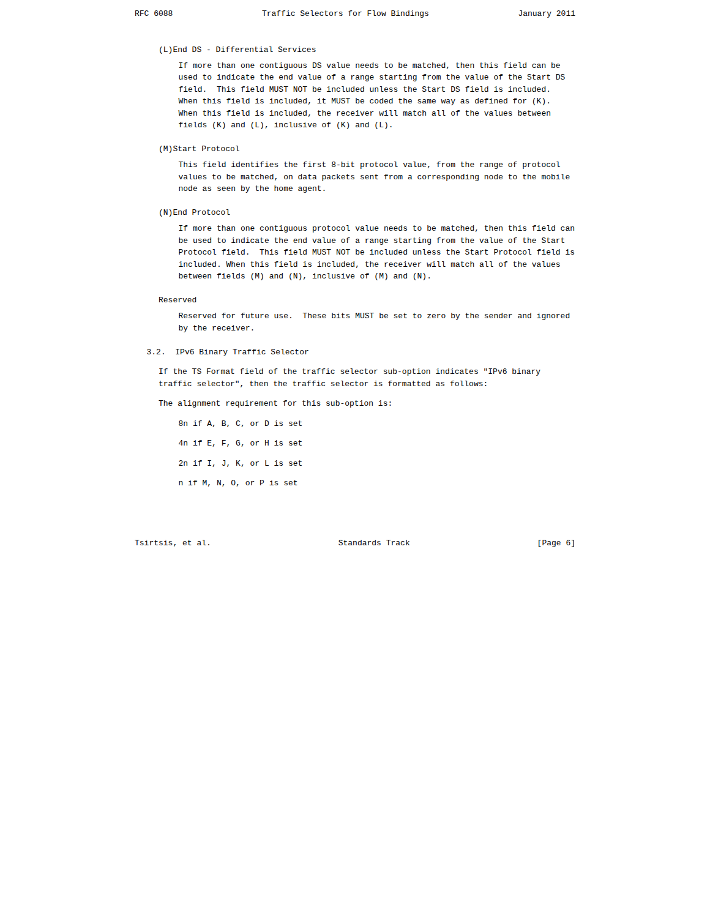RFC 6088 Traffic Selectors for Flow Bindings January 2011
(L)End DS - Differential Services
If more than one contiguous DS value needs to be matched, then this field can be used to indicate the end value of a range starting from the value of the Start DS field. This field MUST NOT be included unless the Start DS field is included. When this field is included, it MUST be coded the same way as defined for (K). When this field is included, the receiver will match all of the values between fields (K) and (L), inclusive of (K) and (L).
(M)Start Protocol
This field identifies the first 8-bit protocol value, from the range of protocol values to be matched, on data packets sent from a corresponding node to the mobile node as seen by the home agent.
(N)End Protocol
If more than one contiguous protocol value needs to be matched, then this field can be used to indicate the end value of a range starting from the value of the Start Protocol field. This field MUST NOT be included unless the Start Protocol field is included. When this field is included, the receiver will match all of the values between fields (M) and (N), inclusive of (M) and (N).
Reserved
Reserved for future use. These bits MUST be set to zero by the sender and ignored by the receiver.
3.2. IPv6 Binary Traffic Selector
If the TS Format field of the traffic selector sub-option indicates "IPv6 binary traffic selector", then the traffic selector is formatted as follows:
The alignment requirement for this sub-option is:
8n if A, B, C, or D is set
4n if E, F, G, or H is set
2n if I, J, K, or L is set
n if M, N, O, or P is set
Tsirtsis, et al. Standards Track [Page 6]